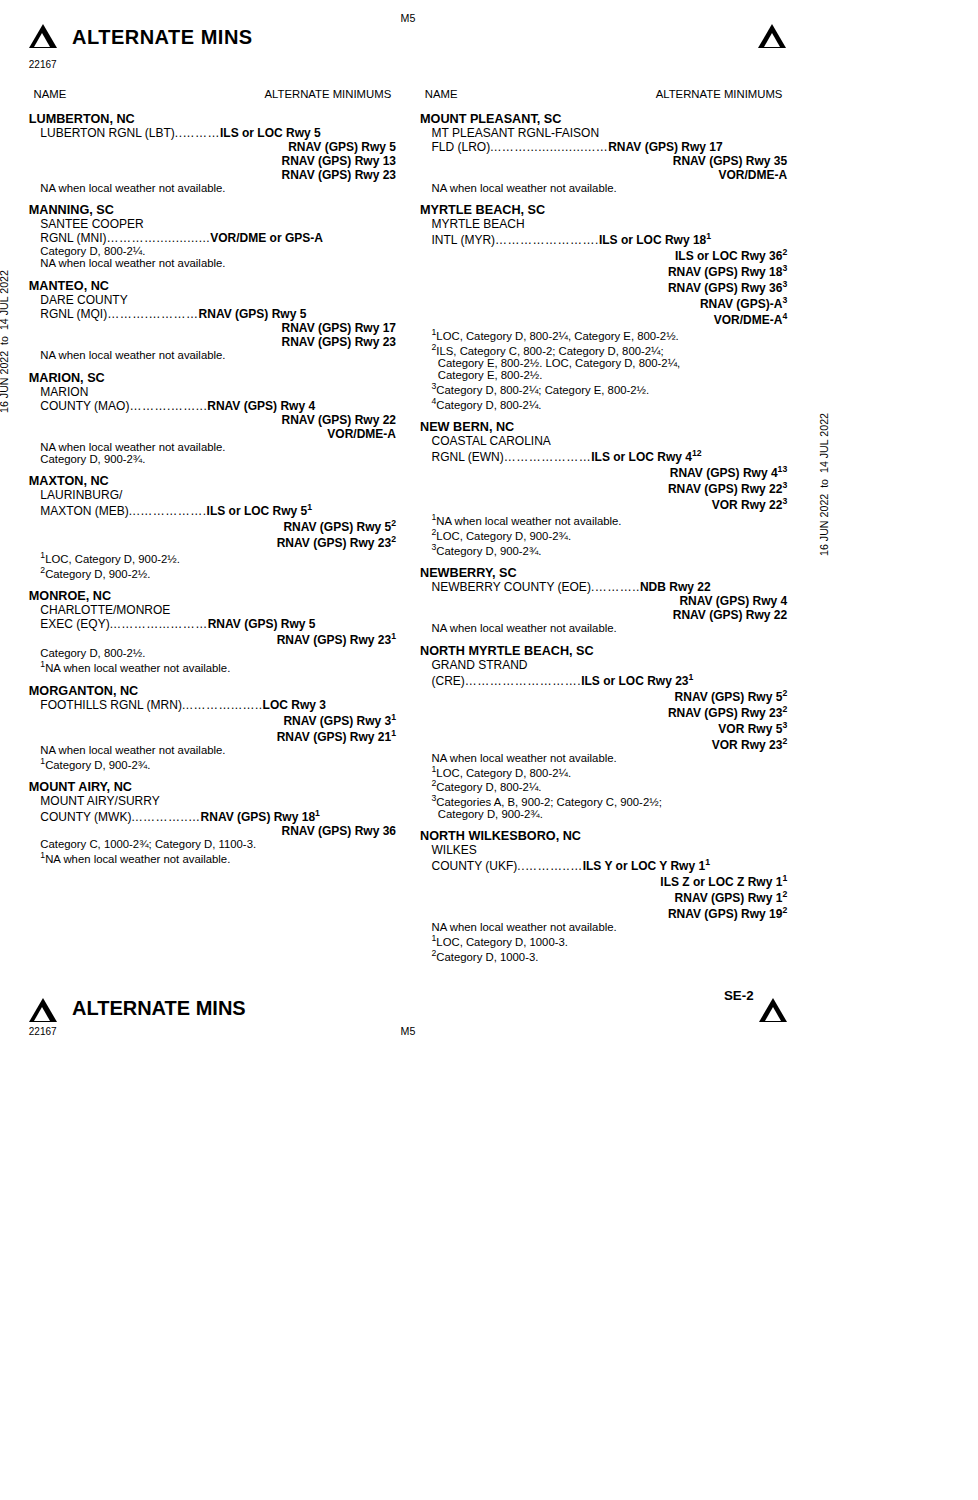ALTERNATE MINS
M5
22167
16 JUN 2022 to 14 JUL 2022
16 JUN 2022 to 14 JUL 2022
NAME ALTERNATE MINIMUMS
LUMBERTON, NC
LUBERTON RGNL (LBT)..………ILS or LOC Rwy 5
RNAV (GPS) Rwy 5
RNAV (GPS) Rwy 13
RNAV (GPS) Rwy 23
NA when local weather not available.
MANNING, SC
SANTEE COOPER
RGNL (MNI)………….............. VOR/DME or GPS-A
Category D, 800-2¼.
NA when local weather not available.
MANTEO, NC
DARE COUNTY
RGNL (MQI)……….…………RNAV (GPS) Rwy 5
RNAV (GPS) Rwy 17
RNAV (GPS) Rwy 23
NA when local weather not available.
MARION, SC
MARION
COUNTY (MAO)……….……... RNAV (GPS) Rwy 4
RNAV (GPS) Rwy 22
VOR/DME-A
NA when local weather not available.
Category D, 900-2¾.
MAXTON, NC
LAURINBURG/
MAXTON (MEB)...……………. ILS or LOC Rwy 51
RNAV (GPS) Rwy 52
RNAV (GPS) Rwy 232
1LOC, Category D, 900-2½.
2Category D, 900-2½.
MONROE, NC
CHARLOTTE/MONROE
EXEC (EQY)...………...………RNAV (GPS) Rwy 5
RNAV (GPS) Rwy 231
Category D, 800-2½.
1NA when local weather not available.
MORGANTON, NC
FOOTHILLS RGNL (MRN)...………...….. LOC Rwy 3
RNAV (GPS) Rwy 31
RNAV (GPS) Rwy 211
NA when local weather not available.
1Category D, 900-2¾.
MOUNT AIRY, NC
MOUNT AIRY/SURRY
COUNTY (MWK)...………..…RNAV (GPS) Rwy 181
RNAV (GPS) Rwy 36
Category C, 1000-2¾; Category D, 1100-3.
1NA when local weather not available.
NAME ALTERNATE MINIMUMS
MOUNT PLEASANT, SC
MT PLEASANT RGNL-FAISON
FLD (LRO)...……..................…RNAV (GPS) Rwy 17
RNAV (GPS) Rwy 35
VOR/DME-A
NA when local weather not available.
MYRTLE BEACH, SC
MYRTLE BEACH
INTL (MYR)……………………. ILS or LOC Rwy 181
ILS or LOC Rwy 362
RNAV (GPS) Rwy 183
RNAV (GPS) Rwy 363
RNAV (GPS)-A3
VOR/DME-A4
1LOC, Category D, 800-2¼, Category E, 800-2½.
2ILS, Category C, 800-2; Category D, 800-2¼;
Category E, 800-2½. LOC, Category D, 800-2¼,
Category E, 800-2½.
3Category D, 800-2¼; Category E, 800-2½.
4Category D, 800-2¼.
NEW BERN, NC
COASTAL CAROLINA
RGNL (EWN)…………………ILS or LOC Rwy 412
RNAV (GPS) Rwy 413
RNAV (GPS) Rwy 223
VOR Rwy 223
1NA when local weather not available.
2LOC, Category D, 900-2¾.
3Category D, 900-2¾.
NEWBERRY, SC
NEWBERRY COUNTY (EOE).……….. NDB Rwy 22
RNAV (GPS) Rwy 4
RNAV (GPS) Rwy 22
NA when local weather not available.
NORTH MYRTLE BEACH, SC
GRAND STRAND
(CRE)………………………. ILS or LOC Rwy 231
RNAV (GPS) Rwy 52
RNAV (GPS) Rwy 232
VOR Rwy 53
VOR Rwy 232
NA when local weather not available.
1LOC, Category D, 800-2¼.
2Category D, 800-2¼.
3Categories A, B, 900-2; Category C, 900-2½;
Category D, 900-2¾.
NORTH WILKESBORO, NC
WILKES
COUNTY (UKF)..………..…ILS Y or LOC Y Rwy 11
ILS Z or LOC Z Rwy 11
RNAV (GPS) Rwy 12
RNAV (GPS) Rwy 192
NA when local weather not available.
1LOC, Category D, 1000-3.
2Category D, 1000-3.
ALTERNATE MINS
SE-2
22167
M5